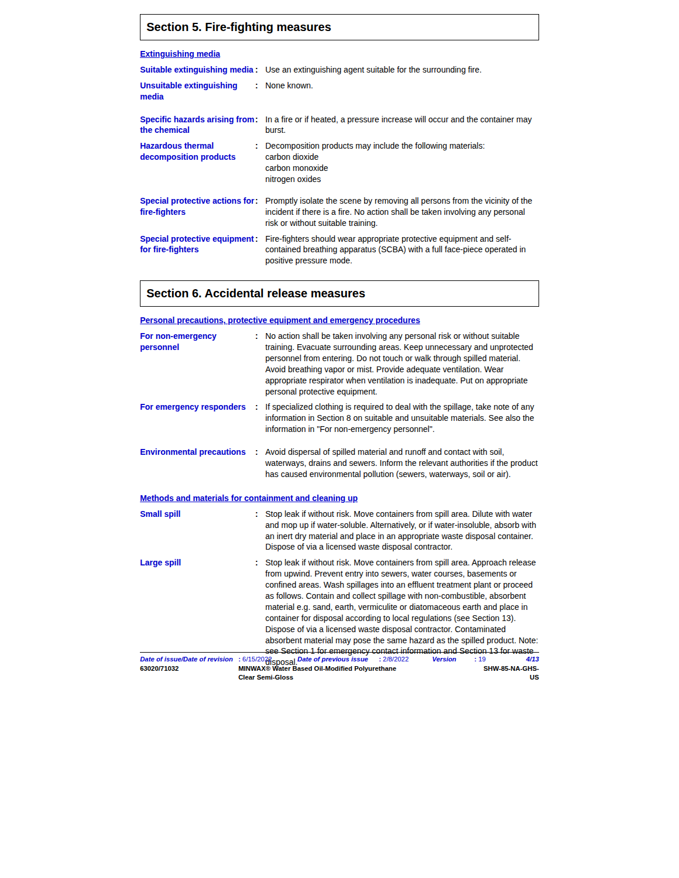Section 5. Fire-fighting measures
Extinguishing media
| Suitable extinguishing media | : | Use an extinguishing agent suitable for the surrounding fire. |
| Unsuitable extinguishing media | : | None known. |
| Specific hazards arising from the chemical | : | In a fire or if heated, a pressure increase will occur and the container may burst. |
| Hazardous thermal decomposition products | : | Decomposition products may include the following materials: carbon dioxide carbon monoxide nitrogen oxides |
| Special protective actions for fire-fighters | : | Promptly isolate the scene by removing all persons from the vicinity of the incident if there is a fire. No action shall be taken involving any personal risk or without suitable training. |
| Special protective equipment for fire-fighters | : | Fire-fighters should wear appropriate protective equipment and self-contained breathing apparatus (SCBA) with a full face-piece operated in positive pressure mode. |
Section 6. Accidental release measures
Personal precautions, protective equipment and emergency procedures
| For non-emergency personnel | : | No action shall be taken involving any personal risk or without suitable training. Evacuate surrounding areas. Keep unnecessary and unprotected personnel from entering. Do not touch or walk through spilled material. Avoid breathing vapor or mist. Provide adequate ventilation. Wear appropriate respirator when ventilation is inadequate. Put on appropriate personal protective equipment. |
| For emergency responders | : | If specialized clothing is required to deal with the spillage, take note of any information in Section 8 on suitable and unsuitable materials. See also the information in "For non-emergency personnel". |
| Environmental precautions | : | Avoid dispersal of spilled material and runoff and contact with soil, waterways, drains and sewers. Inform the relevant authorities if the product has caused environmental pollution (sewers, waterways, soil or air). |
Methods and materials for containment and cleaning up
| Small spill | : | Stop leak if without risk. Move containers from spill area. Dilute with water and mop up if water-soluble. Alternatively, or if water-insoluble, absorb with an inert dry material and place in an appropriate waste disposal container. Dispose of via a licensed waste disposal contractor. |
| Large spill | : | Stop leak if without risk. Move containers from spill area. Approach release from upwind. Prevent entry into sewers, water courses, basements or confined areas. Wash spillages into an effluent treatment plant or proceed as follows. Contain and collect spillage with non-combustible, absorbent material e.g. sand, earth, vermiculite or diatomaceous earth and place in container for disposal according to local regulations (see Section 13). Dispose of via a licensed waste disposal contractor. Contaminated absorbent material may pose the same hazard as the spilled product. Note: see Section 1 for emergency contact information and Section 13 for waste disposal. |
| Date of issue/Date of revision | : 6/15/2022 | Date of previous issue | : 2/8/2022 | Version | : 19 | 4/13 |
| 63020/71032 | MINWAX® Water Based Oil-Modified Polyurethane Clear Semi-Gloss | SHW-85-NA-GHS-US |